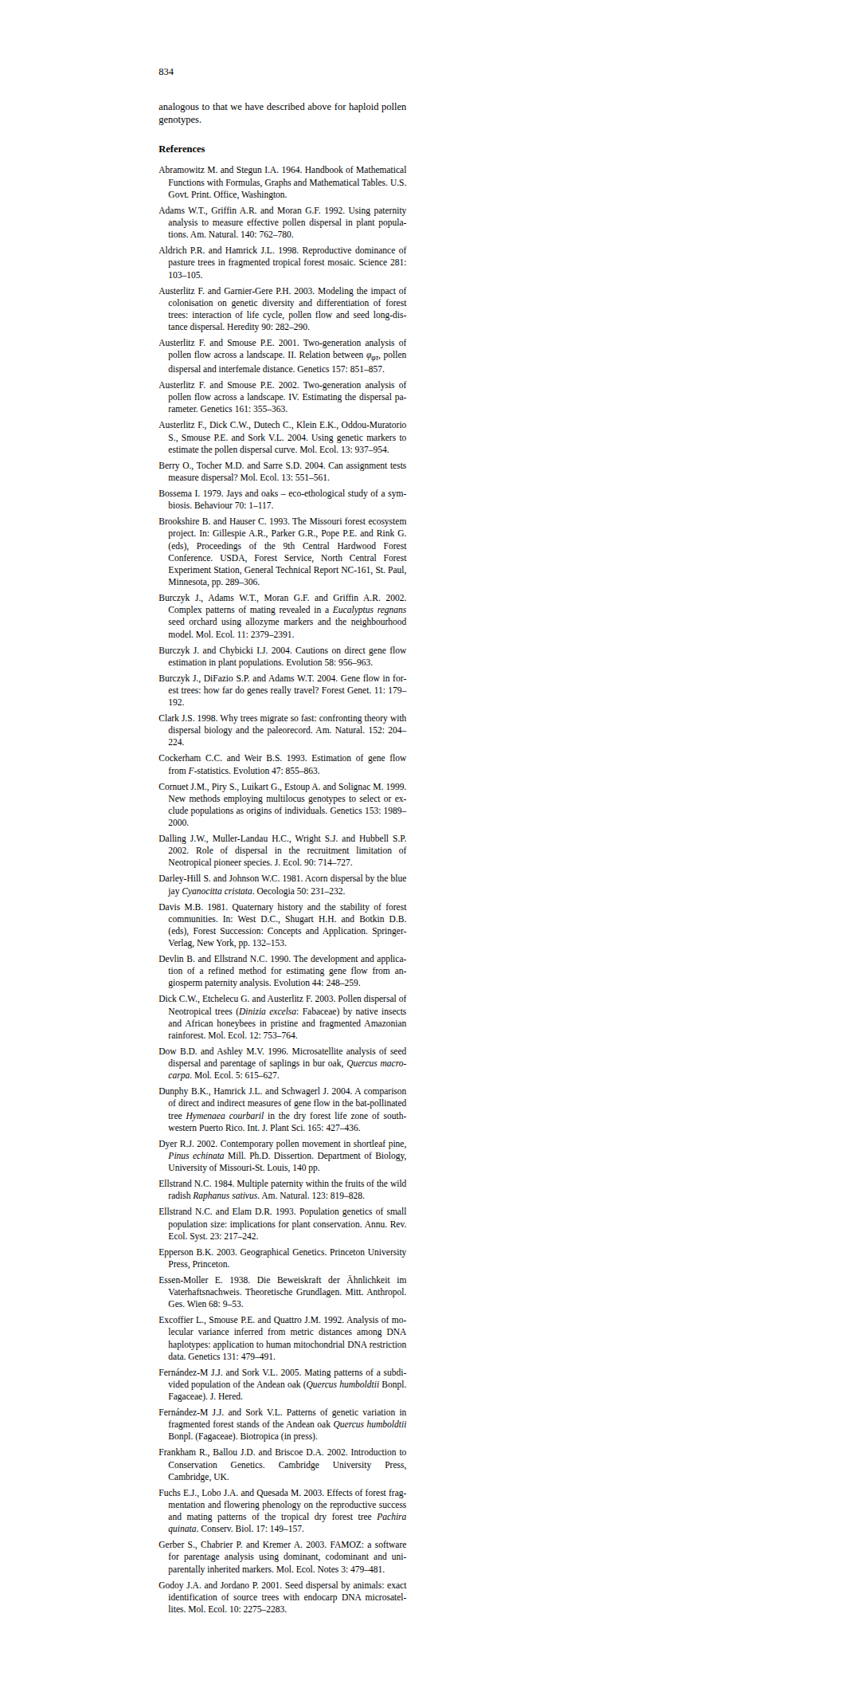834
analogous to that we have described above for haploid pollen genotypes.
References
Abramowitz M. and Stegun I.A. 1964. Handbook of Mathematical Functions with Formulas, Graphs and Mathematical Tables. U.S. Govt. Print. Office, Washington.
Adams W.T., Griffin A.R. and Moran G.F. 1992. Using paternity analysis to measure effective pollen dispersal in plant populations. Am. Natural. 140: 762–780.
Aldrich P.R. and Hamrick J.L. 1998. Reproductive dominance of pasture trees in fragmented tropical forest mosaic. Science 281: 103–105.
Austerlitz F. and Garnier-Gere P.H. 2003. Modeling the impact of colonisation on genetic diversity and differentiation of forest trees: interaction of life cycle, pollen flow and seed long-distance dispersal. Heredity 90: 282–290.
Austerlitz F. and Smouse P.E. 2001. Two-generation analysis of pollen flow across a landscape. II. Relation between φφτ, pollen dispersal and interfemale distance. Genetics 157: 851–857.
Austerlitz F. and Smouse P.E. 2002. Two-generation analysis of pollen flow across a landscape. IV. Estimating the dispersal parameter. Genetics 161: 355–363.
Austerlitz F., Dick C.W., Dutech C., Klein E.K., Oddou-Muratorio S., Smouse P.E. and Sork V.L. 2004. Using genetic markers to estimate the pollen dispersal curve. Mol. Ecol. 13: 937–954.
Berry O., Tocher M.D. and Sarre S.D. 2004. Can assignment tests measure dispersal? Mol. Ecol. 13: 551–561.
Bossema I. 1979. Jays and oaks – eco-ethological study of a symbiosis. Behaviour 70: 1–117.
Brookshire B. and Hauser C. 1993. The Missouri forest ecosystem project. In: Gillespie A.R., Parker G.R., Pope P.E. and Rink G. (eds), Proceedings of the 9th Central Hardwood Forest Conference. USDA, Forest Service, North Central Forest Experiment Station, General Technical Report NC-161, St. Paul, Minnesota, pp. 289–306.
Burczyk J., Adams W.T., Moran G.F. and Griffin A.R. 2002. Complex patterns of mating revealed in a Eucalyptus regnans seed orchard using allozyme markers and the neighbourhood model. Mol. Ecol. 11: 2379–2391.
Burczyk J. and Chybicki I.J. 2004. Cautions on direct gene flow estimation in plant populations. Evolution 58: 956–963.
Burczyk J., DiFazio S.P. and Adams W.T. 2004. Gene flow in forest trees: how far do genes really travel? Forest Genet. 11: 179–192.
Clark J.S. 1998. Why trees migrate so fast: confronting theory with dispersal biology and the paleorecord. Am. Natural. 152: 204–224.
Cockerham C.C. and Weir B.S. 1993. Estimation of gene flow from F-statistics. Evolution 47: 855–863.
Cornuet J.M., Piry S., Luikart G., Estoup A. and Solignac M. 1999. New methods employing multilocus genotypes to select or exclude populations as origins of individuals. Genetics 153: 1989–2000.
Dalling J.W., Muller-Landau H.C., Wright S.J. and Hubbell S.P. 2002. Role of dispersal in the recruitment limitation of Neotropical pioneer species. J. Ecol. 90: 714–727.
Darley-Hill S. and Johnson W.C. 1981. Acorn dispersal by the blue jay Cyanocitta cristata. Oecologia 50: 231–232.
Davis M.B. 1981. Quaternary history and the stability of forest communities. In: West D.C., Shugart H.H. and Botkin D.B. (eds), Forest Succession: Concepts and Application. Springer-Verlag, New York, pp. 132–153.
Devlin B. and Ellstrand N.C. 1990. The development and application of a refined method for estimating gene flow from angiosperm paternity analysis. Evolution 44: 248–259.
Dick C.W., Etchelecu G. and Austerlitz F. 2003. Pollen dispersal of Neotropical trees (Dinizia excelsa: Fabaceae) by native insects and African honeybees in pristine and fragmented Amazonian rainforest. Mol. Ecol. 12: 753–764.
Dow B.D. and Ashley M.V. 1996. Microsatellite analysis of seed dispersal and parentage of saplings in bur oak, Quercus macrocarpa. Mol. Ecol. 5: 615–627.
Dunphy B.K., Hamrick J.L. and Schwagerl J. 2004. A comparison of direct and indirect measures of gene flow in the bat-pollinated tree Hymenaea courbaril in the dry forest life zone of southwestern Puerto Rico. Int. J. Plant Sci. 165: 427–436.
Dyer R.J. 2002. Contemporary pollen movement in shortleaf pine, Pinus echinata Mill. Ph.D. Dissertion. Department of Biology, University of Missouri-St. Louis, 140 pp.
Ellstrand N.C. 1984. Multiple paternity within the fruits of the wild radish Raphanus sativus. Am. Natural. 123: 819–828.
Ellstrand N.C. and Elam D.R. 1993. Population genetics of small population size: implications for plant conservation. Annu. Rev. Ecol. Syst. 23: 217–242.
Epperson B.K. 2003. Geographical Genetics. Princeton University Press, Princeton.
Essen-Moller E. 1938. Die Beweiskraft der Ähnlichkeit im Vaterhaftsnachweis. Theoretische Grundlagen. Mitt. Anthropol. Ges. Wien 68: 9–53.
Excoffier L., Smouse P.E. and Quattro J.M. 1992. Analysis of molecular variance inferred from metric distances among DNA haplotypes: application to human mitochondrial DNA restriction data. Genetics 131: 479–491.
Fernández-M J.J. and Sork V.L. 2005. Mating patterns of a subdivided population of the Andean oak (Quercus humboldtii Bonpl. Fagaceae). J. Hered.
Fernández-M J.J. and Sork V.L. Patterns of genetic variation in fragmented forest stands of the Andean oak Quercus humboldtii Bonpl. (Fagaceae). Biotropica (in press).
Frankham R., Ballou J.D. and Briscoe D.A. 2002. Introduction to Conservation Genetics. Cambridge University Press, Cambridge, UK.
Fuchs E.J., Lobo J.A. and Quesada M. 2003. Effects of forest fragmentation and flowering phenology on the reproductive success and mating patterns of the tropical dry forest tree Pachira quinata. Conserv. Biol. 17: 149–157.
Gerber S., Chabrier P. and Kremer A. 2003. FAMOZ: a software for parentage analysis using dominant, codominant and uniparentally inherited markers. Mol. Ecol. Notes 3: 479–481.
Godoy J.A. and Jordano P. 2001. Seed dispersal by animals: exact identification of source trees with endocarp DNA microsatellites. Mol. Ecol. 10: 2275–2283.